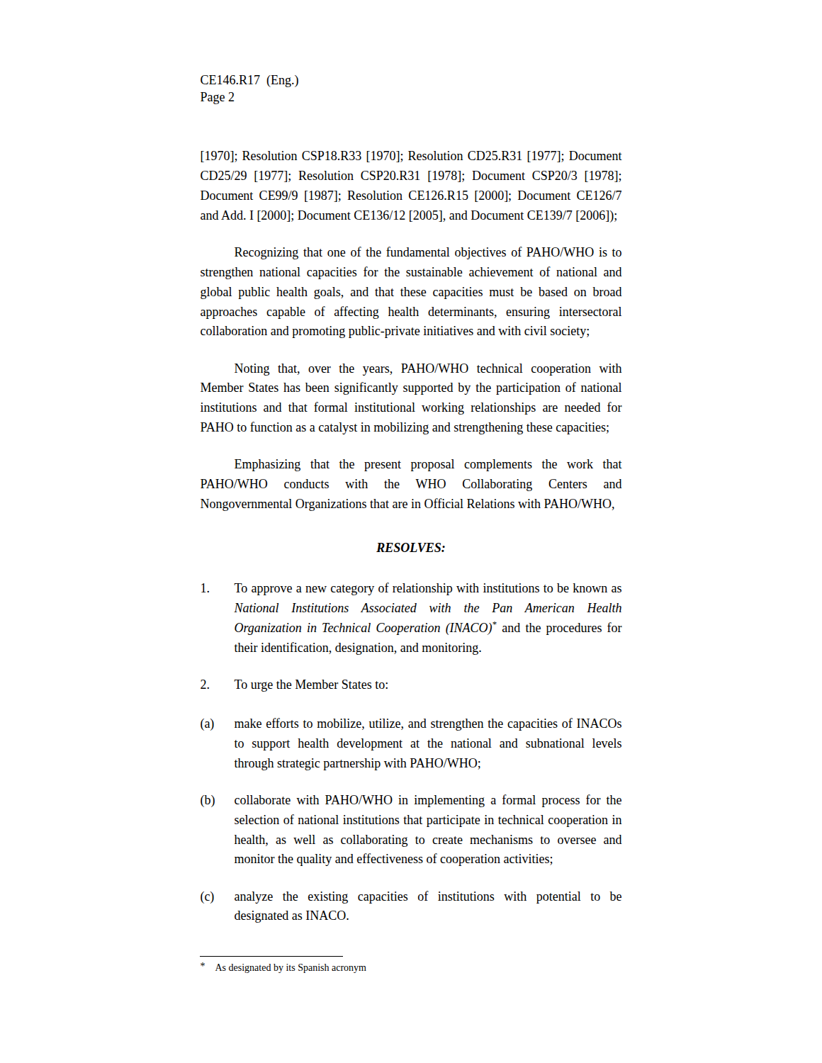CE146.R17 (Eng.)
Page 2
[1970]; Resolution CSP18.R33 [1970]; Resolution CD25.R31 [1977]; Document CD25/29 [1977]; Resolution CSP20.R31 [1978]; Document CSP20/3 [1978]; Document CE99/9 [1987]; Resolution CE126.R15 [2000]; Document CE126/7 and Add. I [2000]; Document CE136/12 [2005], and Document CE139/7 [2006]);
Recognizing that one of the fundamental objectives of PAHO/WHO is to strengthen national capacities for the sustainable achievement of national and global public health goals, and that these capacities must be based on broad approaches capable of affecting health determinants, ensuring intersectoral collaboration and promoting public-private initiatives and with civil society;
Noting that, over the years, PAHO/WHO technical cooperation with Member States has been significantly supported by the participation of national institutions and that formal institutional working relationships are needed for PAHO to function as a catalyst in mobilizing and strengthening these capacities;
Emphasizing that the present proposal complements the work that PAHO/WHO conducts with the WHO Collaborating Centers and Nongovernmental Organizations that are in Official Relations with PAHO/WHO,
RESOLVES:
1.
To approve a new category of relationship with institutions to be known as National Institutions Associated with the Pan American Health Organization in Technical Cooperation (INACO)* and the procedures for their identification, designation, and monitoring.
2.
To urge the Member States to:
(a)
make efforts to mobilize, utilize, and strengthen the capacities of INACOs to support health development at the national and subnational levels through strategic partnership with PAHO/WHO;
(b)
collaborate with PAHO/WHO in implementing a formal process for the selection of national institutions that participate in technical cooperation in health, as well as collaborating to create mechanisms to oversee and monitor the quality and effectiveness of cooperation activities;
(c)
analyze the existing capacities of institutions with potential to be designated as INACO.
*As designated by its Spanish acronym